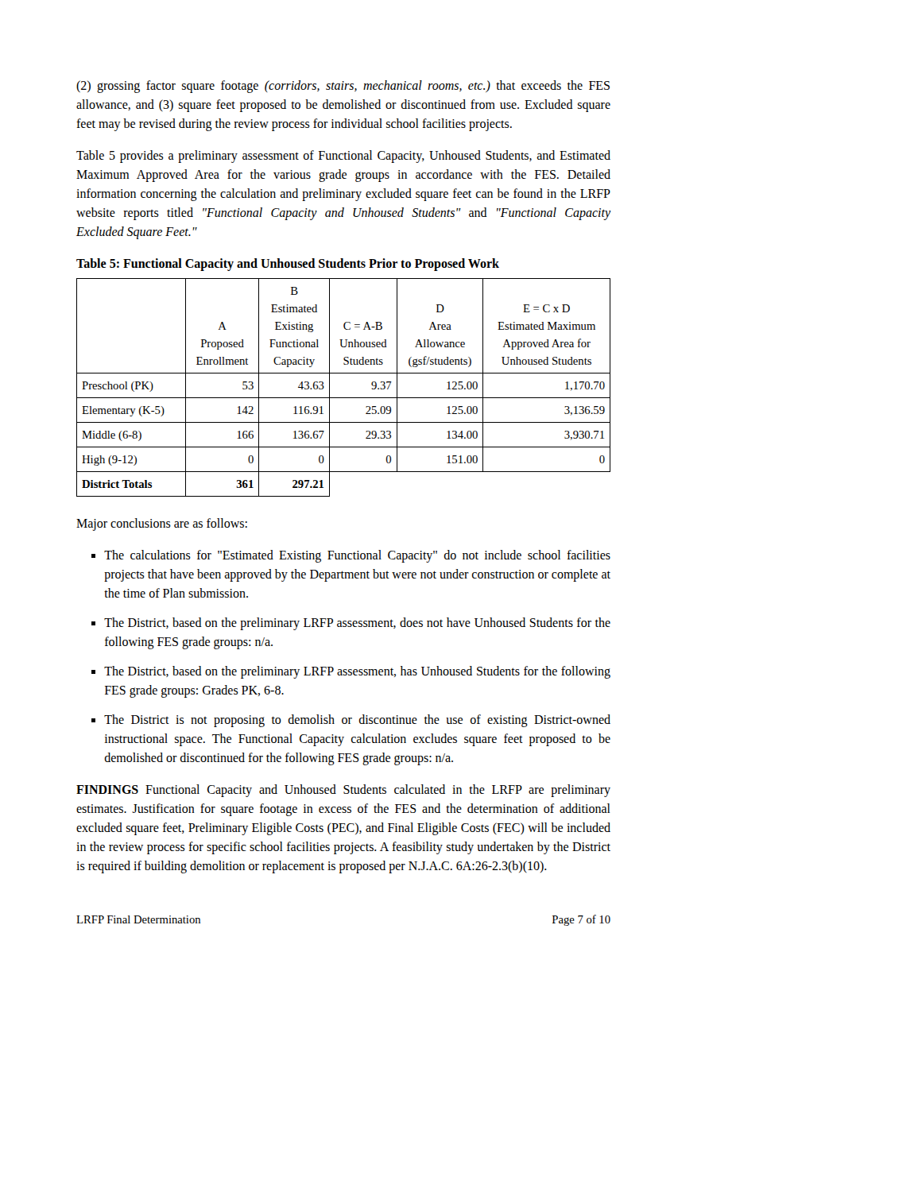(2) grossing factor square footage (corridors, stairs, mechanical rooms, etc.) that exceeds the FES allowance, and (3) square feet proposed to be demolished or discontinued from use. Excluded square feet may be revised during the review process for individual school facilities projects.
Table 5 provides a preliminary assessment of Functional Capacity, Unhoused Students, and Estimated Maximum Approved Area for the various grade groups in accordance with the FES. Detailed information concerning the calculation and preliminary excluded square feet can be found in the LRFP website reports titled "Functional Capacity and Unhoused Students" and "Functional Capacity Excluded Square Feet."
Table 5: Functional Capacity and Unhoused Students Prior to Proposed Work
| | A Proposed Enrollment | B Estimated Existing Functional Capacity | C = A-B Unhoused Students | D Area Allowance (gsf/students) | E = C x D Estimated Maximum Approved Area for Unhoused Students |
| --- | --- | --- | --- | --- | --- |
| Preschool (PK) | 53 | 43.63 | 9.37 | 125.00 | 1,170.70 |
| Elementary (K-5) | 142 | 116.91 | 25.09 | 125.00 | 3,136.59 |
| Middle (6-8) | 166 | 136.67 | 29.33 | 134.00 | 3,930.71 |
| High (9-12) | 0 | 0 | 0 | 151.00 | 0 |
| District Totals | 361 | 297.21 | | | |
Major conclusions are as follows:
The calculations for "Estimated Existing Functional Capacity" do not include school facilities projects that have been approved by the Department but were not under construction or complete at the time of Plan submission.
The District, based on the preliminary LRFP assessment, does not have Unhoused Students for the following FES grade groups: n/a.
The District, based on the preliminary LRFP assessment, has Unhoused Students for the following FES grade groups: Grades PK, 6-8.
The District is not proposing to demolish or discontinue the use of existing District-owned instructional space. The Functional Capacity calculation excludes square feet proposed to be demolished or discontinued for the following FES grade groups: n/a.
FINDINGS Functional Capacity and Unhoused Students calculated in the LRFP are preliminary estimates. Justification for square footage in excess of the FES and the determination of additional excluded square feet, Preliminary Eligible Costs (PEC), and Final Eligible Costs (FEC) will be included in the review process for specific school facilities projects. A feasibility study undertaken by the District is required if building demolition or replacement is proposed per N.J.A.C. 6A:26-2.3(b)(10).
LRFP Final Determination Page 7 of 10